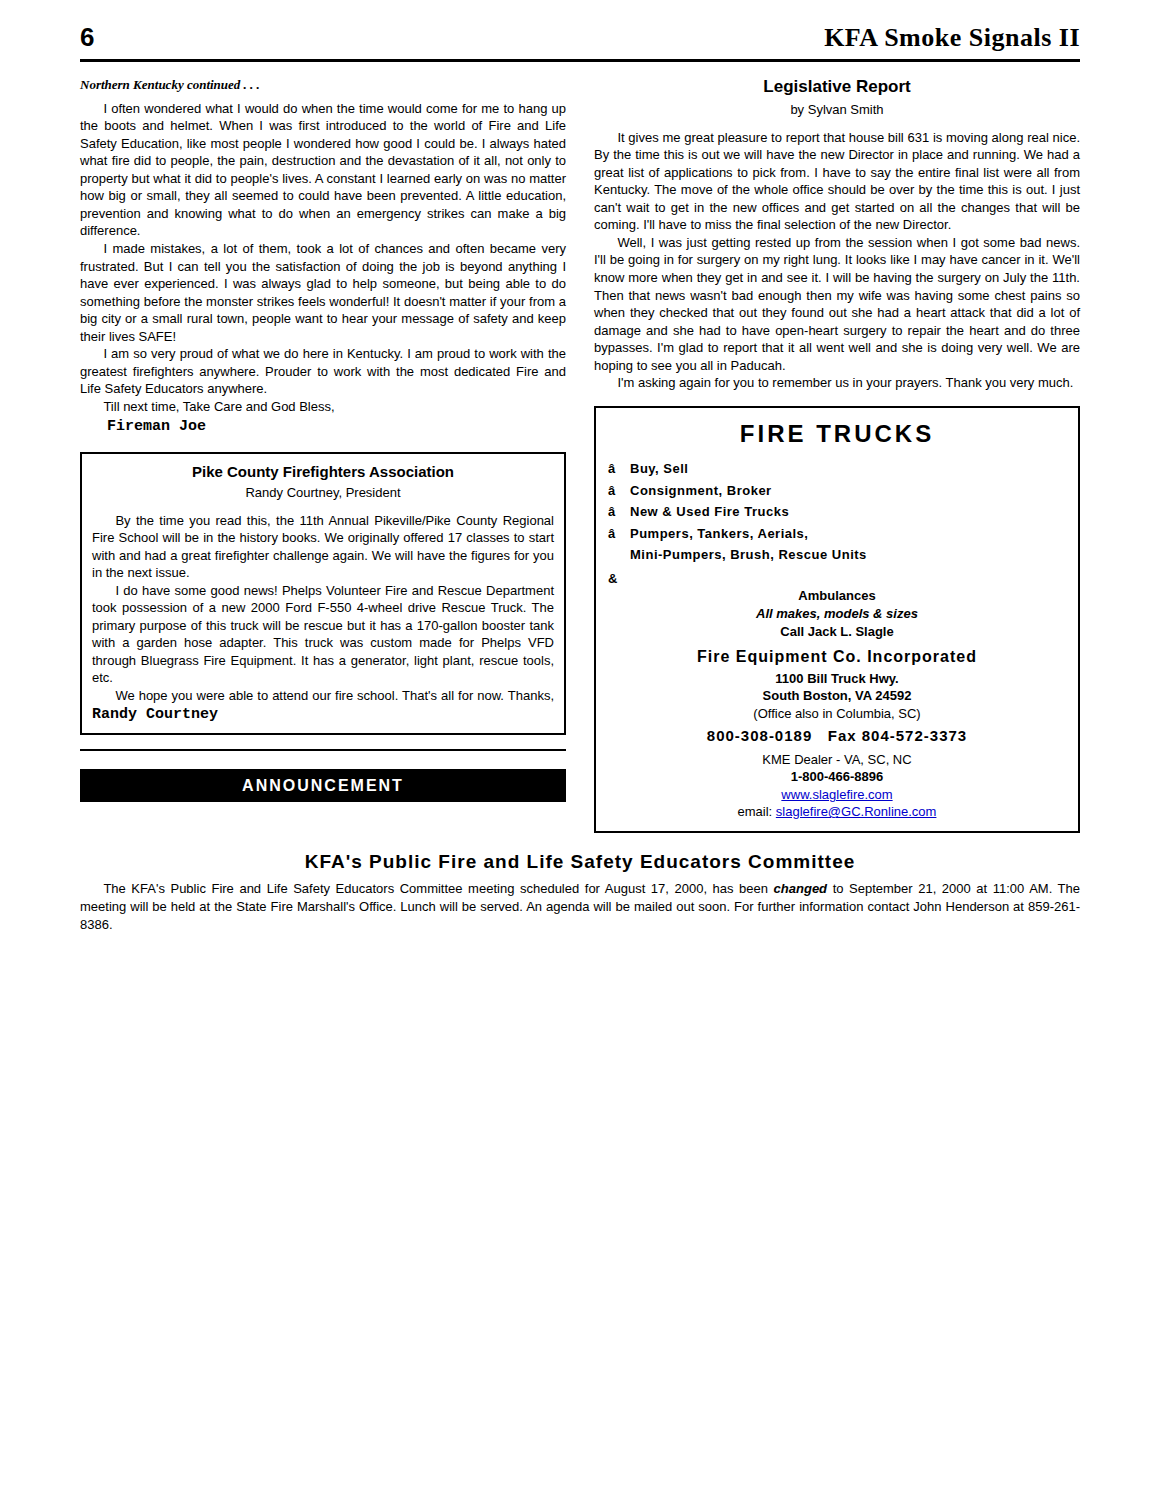6
KFA Smoke Signals II
Northern Kentucky continued . . .
I often wondered what I would do when the time would come for me to hang up the boots and helmet. When I was first introduced to the world of Fire and Life Safety Education, like most people I wondered how good I could be. I always hated what fire did to people, the pain, destruction and the devastation of it all, not only to property but what it did to people's lives. A constant I learned early on was no matter how big or small, they all seemed to could have been prevented. A little education, prevention and knowing what to do when an emergency strikes can make a big difference.
I made mistakes, a lot of them, took a lot of chances and often became very frustrated. But I can tell you the satisfaction of doing the job is beyond anything I have ever experienced. I was always glad to help someone, but being able to do something before the monster strikes feels wonderful! It doesn't matter if your from a big city or a small rural town, people want to hear your message of safety and keep their lives SAFE!
I am so very proud of what we do here in Kentucky. I am proud to work with the greatest firefighters anywhere. Prouder to work with the most dedicated Fire and Life Safety Educators anywhere.
Till next time, Take Care and God Bless,
Fireman Joe
Pike County Firefighters Association
Randy Courtney, President
By the time you read this, the 11th Annual Pikeville/Pike County Regional Fire School will be in the history books. We originally offered 17 classes to start with and had a great firefighter challenge again. We will have the figures for you in the next issue.
I do have some good news! Phelps Volunteer Fire and Rescue Department took possession of a new 2000 Ford F-550 4-wheel drive Rescue Truck. The primary purpose of this truck will be rescue but it has a 170-gallon booster tank with a garden hose adapter. This truck was custom made for Phelps VFD through Bluegrass Fire Equipment. It has a generator, light plant, rescue tools, etc.
We hope you were able to attend our fire school. That's all for now. Thanks, Randy Courtney
ANNOUNCEMENT
Legislative Report
by Sylvan Smith
It gives me great pleasure to report that house bill 631 is moving along real nice. By the time this is out we will have the new Director in place and running. We had a great list of applications to pick from. I have to say the entire final list were all from Kentucky. The move of the whole office should be over by the time this is out. I just can't wait to get in the new offices and get started on all the changes that will be coming. I'll have to miss the final selection of the new Director.
Well, I was just getting rested up from the session when I got some bad news. I'll be going in for surgery on my right lung. It looks like I may have cancer in it. We'll know more when they get in and see it. I will be having the surgery on July the 11th. Then that news wasn't bad enough then my wife was having some chest pains so when they checked that out they found out she had a heart attack that did a lot of damage and she had to have open-heart surgery to repair the heart and do three bypasses. I'm glad to report that it all went well and she is doing very well. We are hoping to see you all in Paducah.
I'm asking again for you to remember us in your prayers. Thank you very much.
FIRE TRUCKS
Buy, Sell
Consignment, Broker
New & Used Fire Trucks
Pumpers, Tankers, Aerials,
Mini-Pumpers, Brush, Rescue Units
&
Ambulances
All makes, models & sizes
Call Jack L. Slagle
Fire Equipment Co. Incorporated
1100 Bill Truck Hwy.
South Boston, VA 24592
(Office also in Columbia, SC)
800-308-0189 Fax 804-572-3373
KME Dealer - VA, SC, NC
1-800-466-8896
www.slaglefire.com
email: slaglefire@GC.Ronline.com
KFA's Public Fire and Life Safety Educators Committee
The KFA's Public Fire and Life Safety Educators Committee meeting scheduled for August 17, 2000, has been changed to September 21, 2000 at 11:00 AM. The meeting will be held at the State Fire Marshall's Office. Lunch will be served. An agenda will be mailed out soon. For further information contact John Henderson at 859-261-8386.